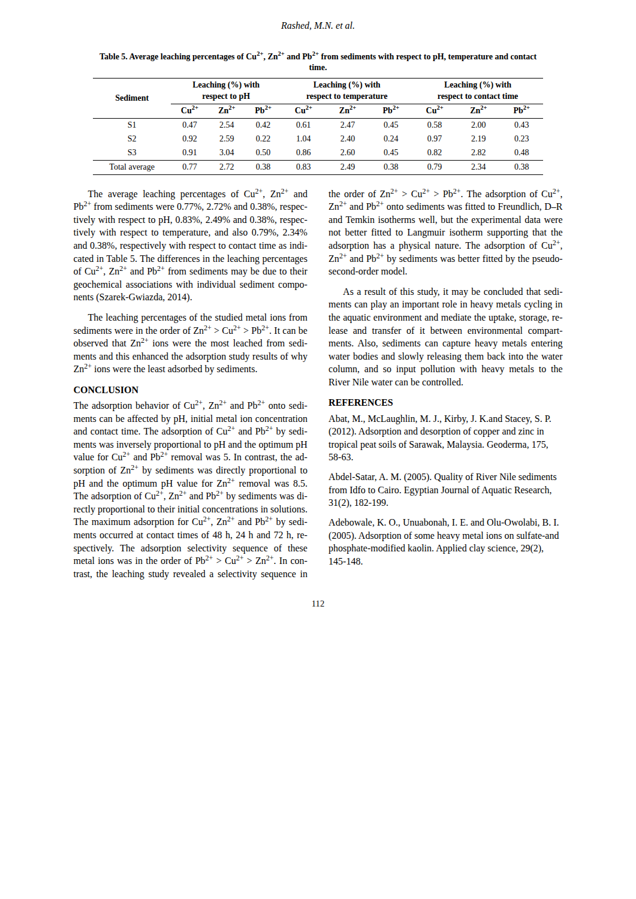Rashed, M.N. et al.
Table 5. Average leaching percentages of Cu2+, Zn2+ and Pb2+ from sediments with respect to pH, temperature and contact time.
| Sediment | Leaching (%) with respect to pH | Leaching (%) with respect to temperature | Leaching (%) with respect to contact time |
| --- | --- | --- | --- |
| Cu 2+ | Zn 2+ | Pb 2+ | Cu 2+ | Zn 2+ | Pb 2+ | Cu 2+ | Zn 2+ | Pb 2+ |
| S1 | 0.47 | 2.54 | 0.42 | 0.61 | 2.47 | 0.45 | 0.58 | 2.00 | 0.43 |
| S2 | 0.92 | 2.59 | 0.22 | 1.04 | 2.40 | 0.24 | 0.97 | 2.19 | 0.23 |
| S3 | 0.91 | 3.04 | 0.50 | 0.86 | 2.60 | 0.45 | 0.82 | 2.82 | 0.48 |
| Total average | 0.77 | 2.72 | 0.38 | 0.83 | 2.49 | 0.38 | 0.79 | 2.34 | 0.38 |
The average leaching percentages of Cu2+, Zn2+ and Pb2+ from sediments were 0.77%, 2.72% and 0.38%, respectively with respect to pH, 0.83%, 2.49% and 0.38%, respectively with respect to temperature, and also 0.79%, 2.34% and 0.38%, respectively with respect to contact time as indicated in Table 5. The differences in the leaching percentages of Cu2+, Zn2+ and Pb2+ from sediments may be due to their geochemical associations with individual sediment components (Szarek-Gwiazda, 2014).
The leaching percentages of the studied metal ions from sediments were in the order of Zn2+ > Cu2+ > Pb2+. It can be observed that Zn2+ ions were the most leached from sediments and this enhanced the adsorption study results of why Zn2+ ions were the least adsorbed by sediments.
CONCLUSION
The adsorption behavior of Cu2+, Zn2+ and Pb2+ onto sediments can be affected by pH, initial metal ion concentration and contact time. The adsorption of Cu2+ and Pb2+ by sediments was inversely proportional to pH and the optimum pH value for Cu2+ and Pb2+ removal was 5. In contrast, the adsorption of Zn2+ by sediments was directly proportional to pH and the optimum pH value for Zn2+ removal was 8.5. The adsorption of Cu2+, Zn2+ and Pb2+ by sediments was directly proportional to their initial concentrations in solutions. The maximum adsorption for Cu2+, Zn2+ and Pb2+ by sediments occurred at contact times of 48 h, 24 h and 72 h, respectively. The adsorption selectivity sequence of these metal ions was in the order of Pb2+ > Cu2+ > Zn2+. In contrast, the leaching study revealed a selectivity sequence in the order of Zn2+ > Cu2+ > Pb2+. The adsorption of Cu2+, Zn2+ and Pb2+ onto sediments was fitted to Freundlich, D–R and Temkin isotherms well, but the experimental data were not better fitted to Langmuir isotherm supporting that the adsorption has a physical nature. The adsorption of Cu2+, Zn2+ and Pb2+ by sediments was better fitted by the pseudo-second-order model.
As a result of this study, it may be concluded that sediments can play an important role in heavy metals cycling in the aquatic environment and mediate the uptake, storage, release and transfer of it between environmental compartments. Also, sediments can capture heavy metals entering water bodies and slowly releasing them back into the water column, and so input pollution with heavy metals to the River Nile water can be controlled.
REFERENCES
Abat, M., McLaughlin, M. J., Kirby, J. K.and Stacey, S. P. (2012). Adsorption and desorption of copper and zinc in tropical peat soils of Sarawak, Malaysia. Geoderma, 175, 58-63.
Abdel-Satar, A. M. (2005). Quality of River Nile sediments from Idfo to Cairo. Egyptian Journal of Aquatic Research, 31(2), 182-199.
Adebowale, K. O., Unuabonah, I. E. and Olu-Owolabi, B. I. (2005). Adsorption of some heavy metal ions on sulfate-and phosphate-modified kaolin. Applied clay science, 29(2), 145-148.
112